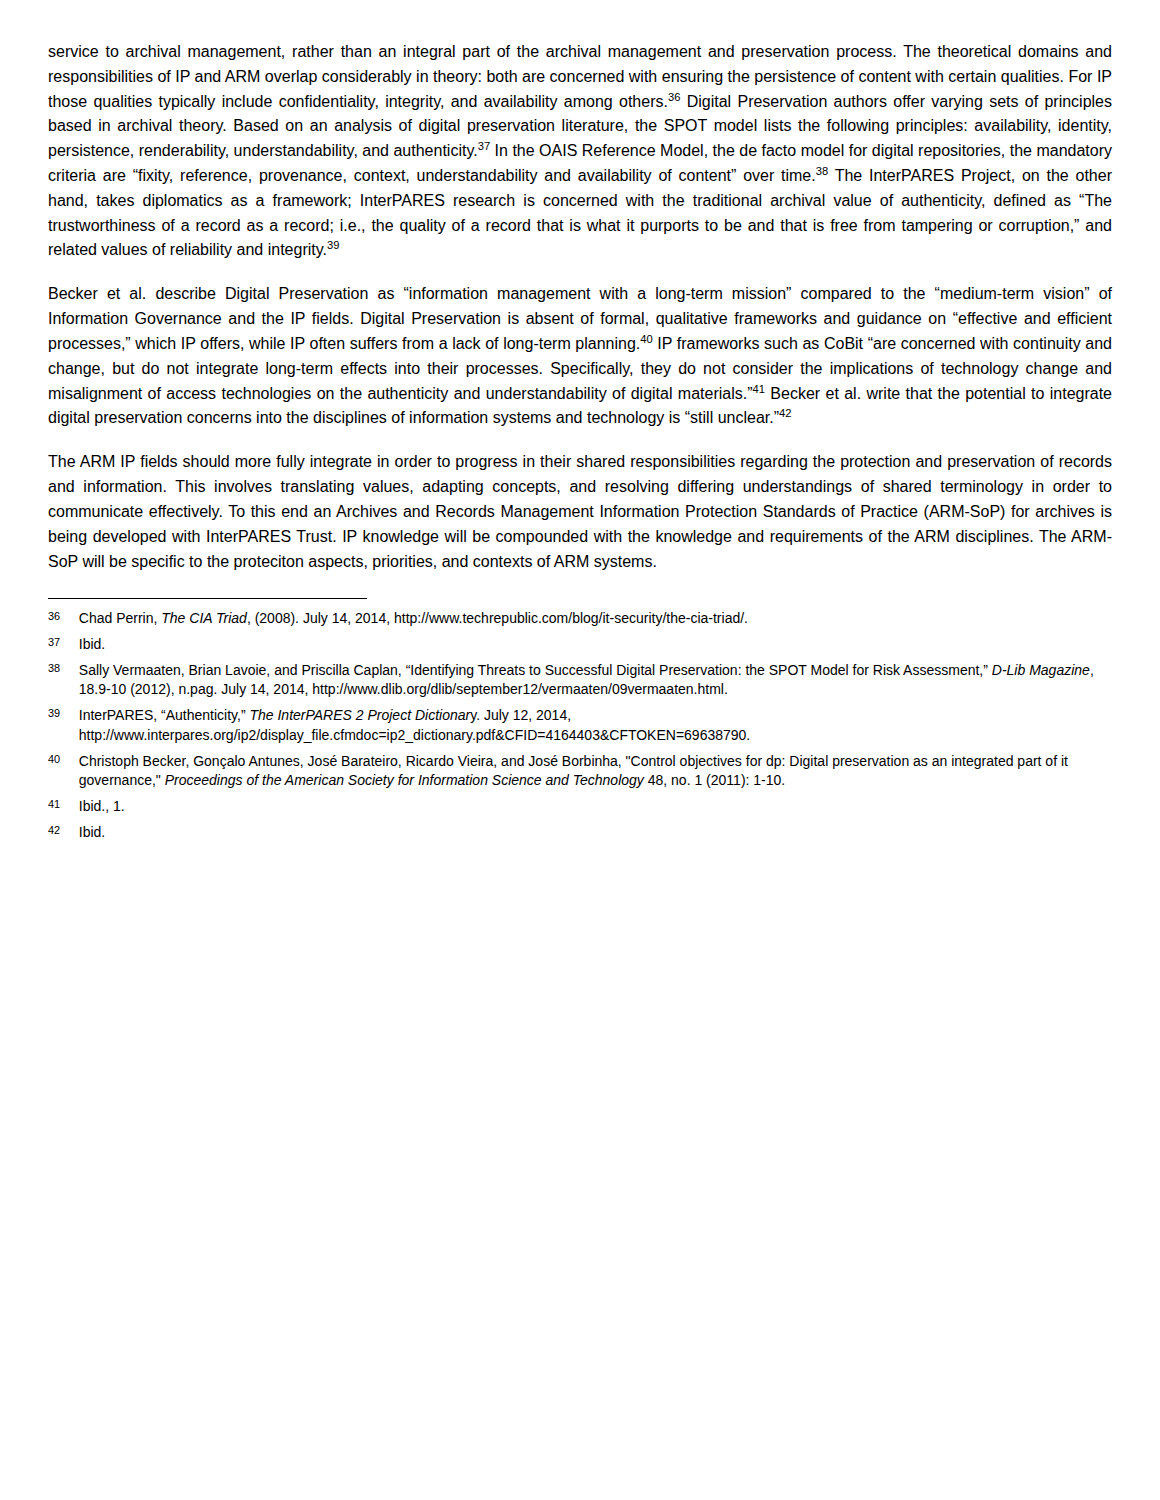service to archival management, rather than an integral part of the archival management and preservation process. The theoretical domains and responsibilities of IP and ARM overlap considerably in theory: both are concerned with ensuring the persistence of content with certain qualities. For IP those qualities typically include confidentiality, integrity, and availability among others.36 Digital Preservation authors offer varying sets of principles based in archival theory. Based on an analysis of digital preservation literature, the SPOT model lists the following principles: availability, identity, persistence, renderability, understandability, and authenticity.37 In the OAIS Reference Model, the de facto model for digital repositories, the mandatory criteria are “fixity, reference, provenance, context, understandability and availability of content” over time.38 The InterPARES Project, on the other hand, takes diplomatics as a framework; InterPARES research is concerned with the traditional archival value of authenticity, defined as “The trustworthiness of a record as a record; i.e., the quality of a record that is what it purports to be and that is free from tampering or corruption,” and related values of reliability and integrity.39
Becker et al. describe Digital Preservation as “information management with a long-term mission” compared to the “medium-term vision” of Information Governance and the IP fields. Digital Preservation is absent of formal, qualitative frameworks and guidance on “effective and efficient processes,” which IP offers, while IP often suffers from a lack of long-term planning.40 IP frameworks such as CoBit “are concerned with continuity and change, but do not integrate long-term effects into their processes. Specifically, they do not consider the implications of technology change and misalignment of access technologies on the authenticity and understandability of digital materials.”41 Becker et al. write that the potential to integrate digital preservation concerns into the disciplines of information systems and technology is “still unclear.”42
The ARM IP fields should more fully integrate in order to progress in their shared responsibilities regarding the protection and preservation of records and information. This involves translating values, adapting concepts, and resolving differing understandings of shared terminology in order to communicate effectively. To this end an Archives and Records Management Information Protection Standards of Practice (ARM-SoP) for archives is being developed with InterPARES Trust. IP knowledge will be compounded with the knowledge and requirements of the ARM disciplines. The ARM-SoP will be specific to the proteciton aspects, priorities, and contexts of ARM systems.
36 Chad Perrin, The CIA Triad, (2008). July 14, 2014, http://www.techrepublic.com/blog/it-security/the-cia-triad/.
37 Ibid.
38 Sally Vermaaten, Brian Lavoie, and Priscilla Caplan, “Identifying Threats to Successful Digital Preservation: the SPOT Model for Risk Assessment,” D-Lib Magazine, 18.9-10 (2012), n.pag. July 14, 2014, http://www.dlib.org/dlib/september12/vermaaten/09vermaaten.html.
39 InterPARES, “Authenticity,” The InterPARES 2 Project Dictionary. July 12, 2014, http://www.interpares.org/ip2/display_file.cfmdoc=ip2_dictionary.pdf&CFID=4164403&CFTOKEN=69638790.
40 Christoph Becker, Gonçalo Antunes, José Barateiro, Ricardo Vieira, and José Borbinha, "Control objectives for dp: Digital preservation as an integrated part of it governance," Proceedings of the American Society for Information Science and Technology 48, no. 1 (2011): 1-10.
41 Ibid., 1.
42 Ibid.